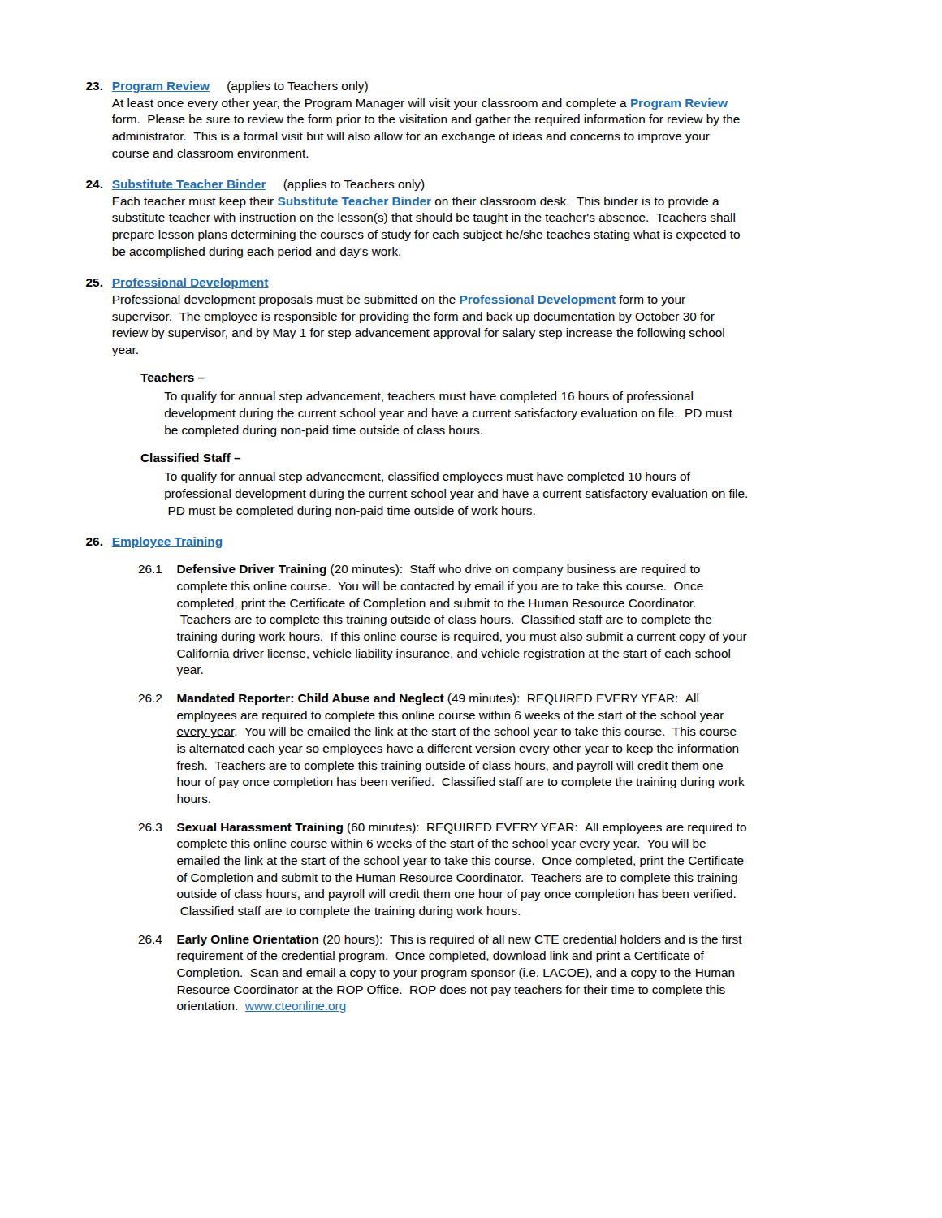23.
Program Review (applies to Teachers only)
At least once every other year, the Program Manager will visit your classroom and complete a Program Review form. Please be sure to review the form prior to the visitation and gather the required information for review by the administrator. This is a formal visit but will also allow for an exchange of ideas and concerns to improve your course and classroom environment.
24.
Substitute Teacher Binder (applies to Teachers only)
Each teacher must keep their Substitute Teacher Binder on their classroom desk. This binder is to provide a substitute teacher with instruction on the lesson(s) that should be taught in the teacher's absence. Teachers shall prepare lesson plans determining the courses of study for each subject he/she teaches stating what is expected to be accomplished during each period and day's work.
25.
Professional Development
Professional development proposals must be submitted on the Professional Development form to your supervisor. The employee is responsible for providing the form and back up documentation by October 30 for review by supervisor, and by May 1 for step advancement approval for salary step increase the following school year.
Teachers –
To qualify for annual step advancement, teachers must have completed 16 hours of professional development during the current school year and have a current satisfactory evaluation on file. PD must be completed during non-paid time outside of class hours.
Classified Staff –
To qualify for annual step advancement, classified employees must have completed 10 hours of professional development during the current school year and have a current satisfactory evaluation on file. PD must be completed during non-paid time outside of work hours.
26.
Employee Training
26.1
Defensive Driver Training (20 minutes): Staff who drive on company business are required to complete this online course. You will be contacted by email if you are to take this course. Once completed, print the Certificate of Completion and submit to the Human Resource Coordinator. Teachers are to complete this training outside of class hours. Classified staff are to complete the training during work hours. If this online course is required, you must also submit a current copy of your California driver license, vehicle liability insurance, and vehicle registration at the start of each school year.
26.2
Mandated Reporter: Child Abuse and Neglect (49 minutes): REQUIRED EVERY YEAR: All employees are required to complete this online course within 6 weeks of the start of the school year every year. You will be emailed the link at the start of the school year to take this course. This course is alternated each year so employees have a different version every other year to keep the information fresh. Teachers are to complete this training outside of class hours, and payroll will credit them one hour of pay once completion has been verified. Classified staff are to complete the training during work hours.
26.3
Sexual Harassment Training (60 minutes): REQUIRED EVERY YEAR: All employees are required to complete this online course within 6 weeks of the start of the school year every year. You will be emailed the link at the start of the school year to take this course. Once completed, print the Certificate of Completion and submit to the Human Resource Coordinator. Teachers are to complete this training outside of class hours, and payroll will credit them one hour of pay once completion has been verified. Classified staff are to complete the training during work hours.
26.4
Early Online Orientation (20 hours): This is required of all new CTE credential holders and is the first requirement of the credential program. Once completed, download link and print a Certificate of Completion. Scan and email a copy to your program sponsor (i.e. LACOE), and a copy to the Human Resource Coordinator at the ROP Office. ROP does not pay teachers for their time to complete this orientation. www.cteonline.org